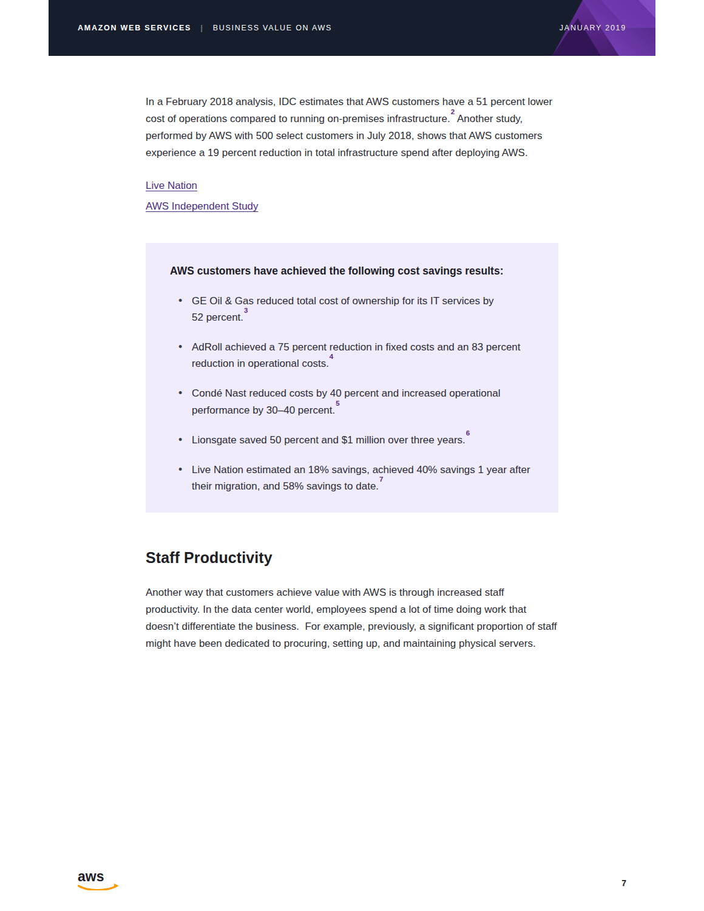AMAZON WEB SERVICES | BUSINESS VALUE ON AWS
JANUARY 2019
In a February 2018 analysis, IDC estimates that AWS customers have a 51 percent lower cost of operations compared to running on-premises infrastructure.2 Another study, performed by AWS with 500 select customers in July 2018, shows that AWS customers experience a 19 percent reduction in total infrastructure spend after deploying AWS.
Live Nation AWS Independent Study
AWS customers have achieved the following cost savings results:
GE Oil & Gas reduced total cost of ownership for its IT services by 52 percent.3
AdRoll achieved a 75 percent reduction in fixed costs and an 83 percent reduction in operational costs.4
Condé Nast reduced costs by 40 percent and increased operational performance by 30–40 percent.5
Lionsgate saved 50 percent and $1 million over three years.6
Live Nation estimated an 18% savings, achieved 40% savings 1 year after their migration, and 58% savings to date.7
Staff Productivity
Another way that customers achieve value with AWS is through increased staff productivity. In the data center world, employees spend a lot of time doing work that doesn’t differentiate the business. For example, previously, a significant proportion of staff might have been dedicated to procuring, setting up, and maintaining physical servers.
aws
7